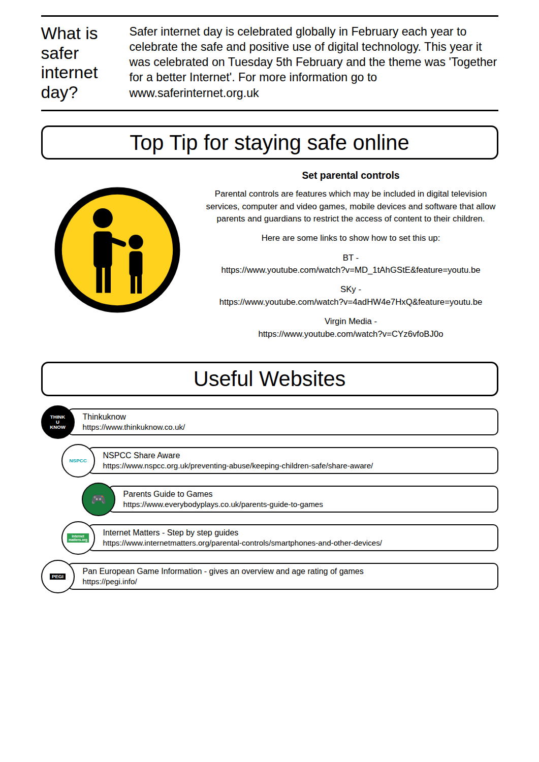What is safer internet day?
Safer internet day is celebrated globally in February each year to celebrate the safe and positive use of digital technology. This year it was celebrated on Tuesday 5th February and the theme was 'Together for a better Internet'. For more information go to www.saferinternet.org.uk
Top Tip for staying safe online
Set parental controls
Parental controls are features which may be included in digital television services, computer and video games, mobile devices and software that allow parents and guardians to restrict the access of content to their children.
Here are some links to show how to set this up:
BT -
https://www.youtube.com/watch?v=MD_1tAhGStE&feature=youtu.be
SKy -
https://www.youtube.com/watch?v=4adHW4e7HxQ&feature=youtu.be
Virgin Media -
https://www.youtube.com/watch?v=CYz6vfoBJ0o
Useful Websites
THINK
U
KNOW
Thinkuknow
https://www.thinkuknow.co.uk/
NSPCC
NSPCC Share Aware
https://www.nspcc.org.uk/preventing-abuse/keeping-children-safe/share-aware/
🎮
Parents Guide to Games
https://www.everybodyplays.co.uk/parents-guide-to-games
internet
matters.org
Internet Matters - Step by step guides
https://www.internetmatters.org/parental-controls/smartphones-and-other-devices/
PEGI
Pan European Game Information - gives an overview and age rating of games
https://pegi.info/